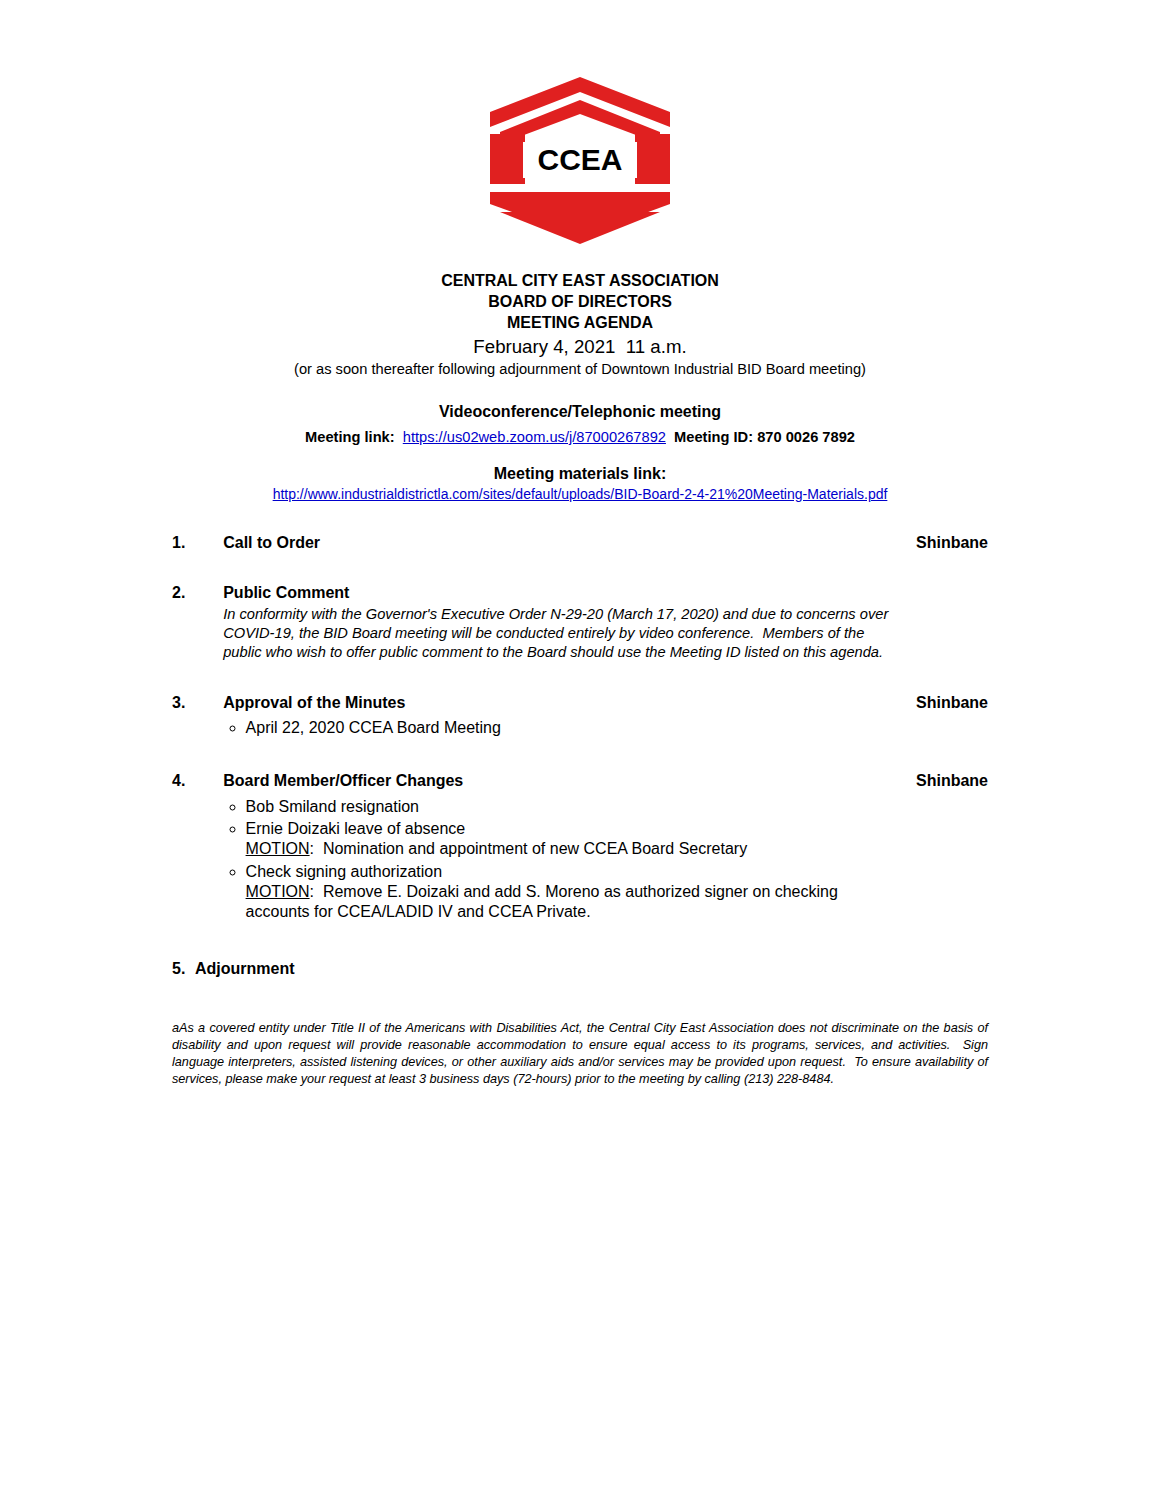CCEA
CENTRAL CITY EAST ASSOCIATION
BOARD OF DIRECTORS
MEETING AGENDA
February 4, 2021 11 a.m.
(or as soon thereafter following adjournment of Downtown Industrial BID Board meeting)
Videoconference/Telephonic meeting
Meeting link: https://us02web.zoom.us/j/87000267892 Meeting ID: 870 0026 7892
Meeting materials link:
http://www.industrialdistrictla.com/sites/default/uploads/BID-Board-2-4-21%20Meeting-Materials.pdf
1. Call to Order Shinbane
2. Public Comment
In conformity with the Governor's Executive Order N-29-20 (March 17, 2020) and due to concerns over COVID-19, the BID Board meeting will be conducted entirely by video conference. Members of the public who wish to offer public comment to the Board should use the Meeting ID listed on this agenda.
3. Approval of the Minutes
April 22, 2020 CCEA Board Meeting
Shinbane
4. Board Member/Officer Changes
Bob Smiland resignation
Ernie Doizaki leave of absence
MOTION: Nomination and appointment of new CCEA Board Secretary
Check signing authorization
MOTION: Remove E. Doizaki and add S. Moreno as authorized signer on checking accounts for CCEA/LADID IV and CCEA Private.
Shinbane
5. Adjournment
aAs a covered entity under Title II of the Americans with Disabilities Act, the Central City East Association does not discriminate on the basis of disability and upon request will provide reasonable accommodation to ensure equal access to its programs, services, and activities. Sign language interpreters, assisted listening devices, or other auxiliary aids and/or services may be provided upon request. To ensure availability of services, please make your request at least 3 business days (72-hours) prior to the meeting by calling (213) 228-8484.